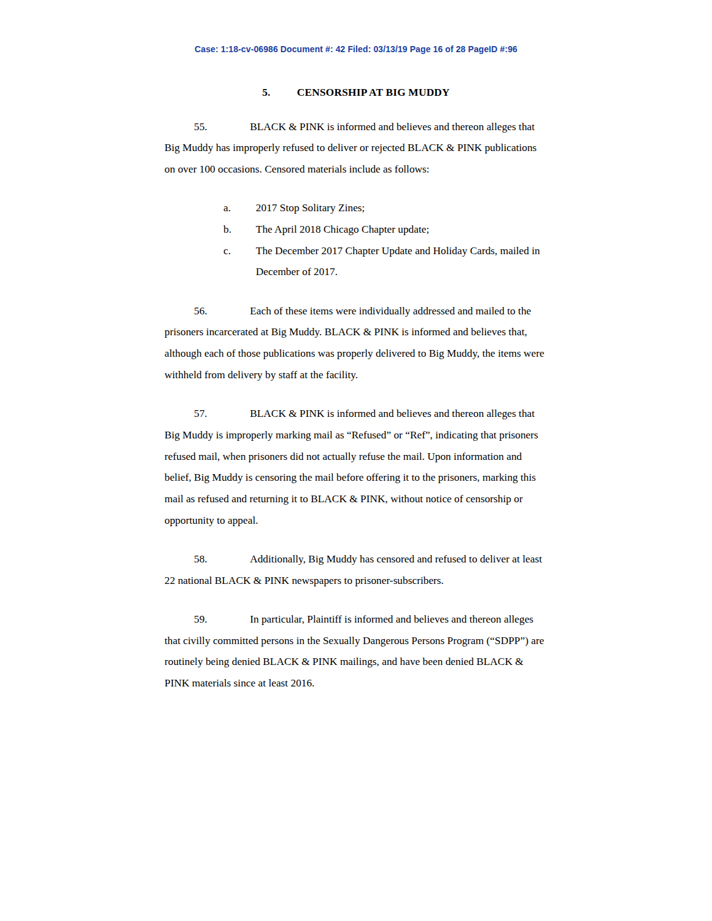Case: 1:18-cv-06986 Document #: 42 Filed: 03/13/19 Page 16 of 28 PageID #:96
5. CENSORSHIP AT BIG MUDDY
55. BLACK & PINK is informed and believes and thereon alleges that Big Muddy has improperly refused to deliver or rejected BLACK & PINK publications on over 100 occasions. Censored materials include as follows:
a. 2017 Stop Solitary Zines;
b. The April 2018 Chicago Chapter update;
c. The December 2017 Chapter Update and Holiday Cards, mailed in December of 2017.
56. Each of these items were individually addressed and mailed to the prisoners incarcerated at Big Muddy. BLACK & PINK is informed and believes that, although each of those publications was properly delivered to Big Muddy, the items were withheld from delivery by staff at the facility.
57. BLACK & PINK is informed and believes and thereon alleges that Big Muddy is improperly marking mail as “Refused” or “Ref”, indicating that prisoners refused mail, when prisoners did not actually refuse the mail. Upon information and belief, Big Muddy is censoring the mail before offering it to the prisoners, marking this mail as refused and returning it to BLACK & PINK, without notice of censorship or opportunity to appeal.
58. Additionally, Big Muddy has censored and refused to deliver at least 22 national BLACK & PINK newspapers to prisoner-subscribers.
59. In particular, Plaintiff is informed and believes and thereon alleges that civilly committed persons in the Sexually Dangerous Persons Program (“SDPP”) are routinely being denied BLACK & PINK mailings, and have been denied BLACK & PINK materials since at least 2016.